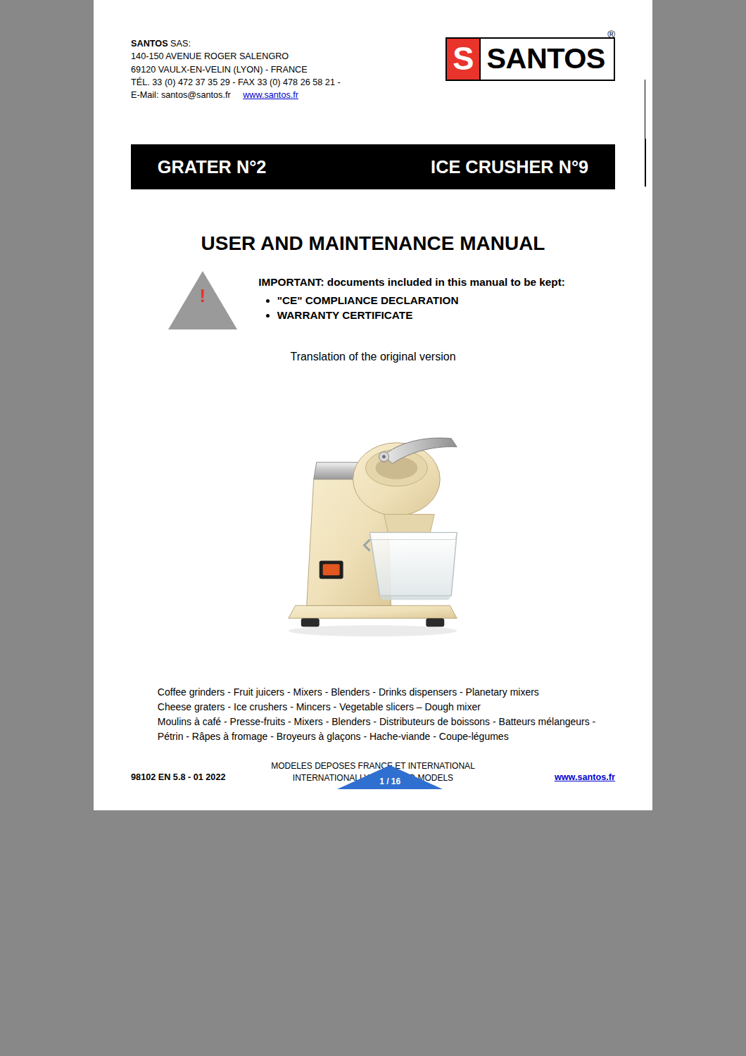SANTOS SAS:
140-150 AVENUE ROGER SALENGRO
69120 VAULX-EN-VELIN (LYON) - FRANCE
TÉL. 33 (0) 472 37 35 29 - FAX 33 (0) 478 26 58 21 -
E-Mail: santos@santos.fr www.santos.fr
®
S
SANTOS
GRATER N°2
ICE CRUSHER N°9
USER AND MAINTENANCE MANUAL
IMPORTANT: documents included in this manual to be kept:
"CE" COMPLIANCE DECLARATION
WARRANTY CERTIFICATE
Translation of the original version
Coffee grinders - Fruit juicers - Mixers - Blenders - Drinks dispensers - Planetary mixers
Cheese graters - Ice crushers - Mincers - Vegetable slicers – Dough mixer
Moulins à café - Presse-fruits - Mixers - Blenders - Distributeurs de boissons - Batteurs mélangeurs - Pétrin - Râpes à fromage - Broyeurs à glaçons - Hache-viande - Coupe-légumes
MODELES DEPOSES FRANCE ET INTERNATIONAL
INTERNATIONALLY PATENTED MODELS
98102 EN 5.8 - 01 2022
1 / 16
www.santos.fr